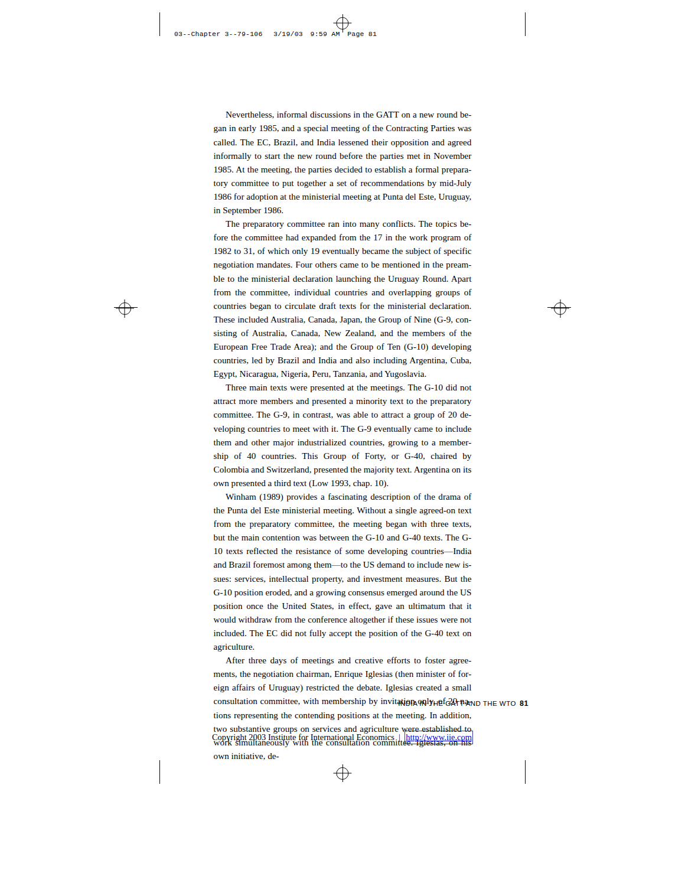03--Chapter 3--79-106 3/19/03 9:59 AM Page 81
Nevertheless, informal discussions in the GATT on a new round began in early 1985, and a special meeting of the Contracting Parties was called. The EC, Brazil, and India lessened their opposition and agreed informally to start the new round before the parties met in November 1985. At the meeting, the parties decided to establish a formal preparatory committee to put together a set of recommendations by mid-July 1986 for adoption at the ministerial meeting at Punta del Este, Uruguay, in September 1986.
The preparatory committee ran into many conflicts. The topics before the committee had expanded from the 17 in the work program of 1982 to 31, of which only 19 eventually became the subject of specific negotiation mandates. Four others came to be mentioned in the preamble to the ministerial declaration launching the Uruguay Round. Apart from the committee, individual countries and overlapping groups of countries began to circulate draft texts for the ministerial declaration. These included Australia, Canada, Japan, the Group of Nine (G-9, consisting of Australia, Canada, New Zealand, and the members of the European Free Trade Area); and the Group of Ten (G-10) developing countries, led by Brazil and India and also including Argentina, Cuba, Egypt, Nicaragua, Nigeria, Peru, Tanzania, and Yugoslavia.
Three main texts were presented at the meetings. The G-10 did not attract more members and presented a minority text to the preparatory committee. The G-9, in contrast, was able to attract a group of 20 developing countries to meet with it. The G-9 eventually came to include them and other major industrialized countries, growing to a membership of 40 countries. This Group of Forty, or G-40, chaired by Colombia and Switzerland, presented the majority text. Argentina on its own presented a third text (Low 1993, chap. 10).
Winham (1989) provides a fascinating description of the drama of the Punta del Este ministerial meeting. Without a single agreed-on text from the preparatory committee, the meeting began with three texts, but the main contention was between the G-10 and G-40 texts. The G-10 texts reflected the resistance of some developing countries—India and Brazil foremost among them—to the US demand to include new issues: services, intellectual property, and investment measures. But the G-10 position eroded, and a growing consensus emerged around the US position once the United States, in effect, gave an ultimatum that it would withdraw from the conference altogether if these issues were not included. The EC did not fully accept the position of the G-40 text on agriculture.
After three days of meetings and creative efforts to foster agreements, the negotiation chairman, Enrique Iglesias (then minister of foreign affairs of Uruguay) restricted the debate. Iglesias created a small consultation committee, with membership by invitation only, of 20 nations representing the contending positions at the meeting. In addition, two substantive groups on services and agriculture were established to work simultaneously with the consultation committee. Iglesias, on his own initiative, de-
INDIA IN THE GATT AND THE WTO81
Copyright 2003 Institute for International Economics | http://www.iie.com